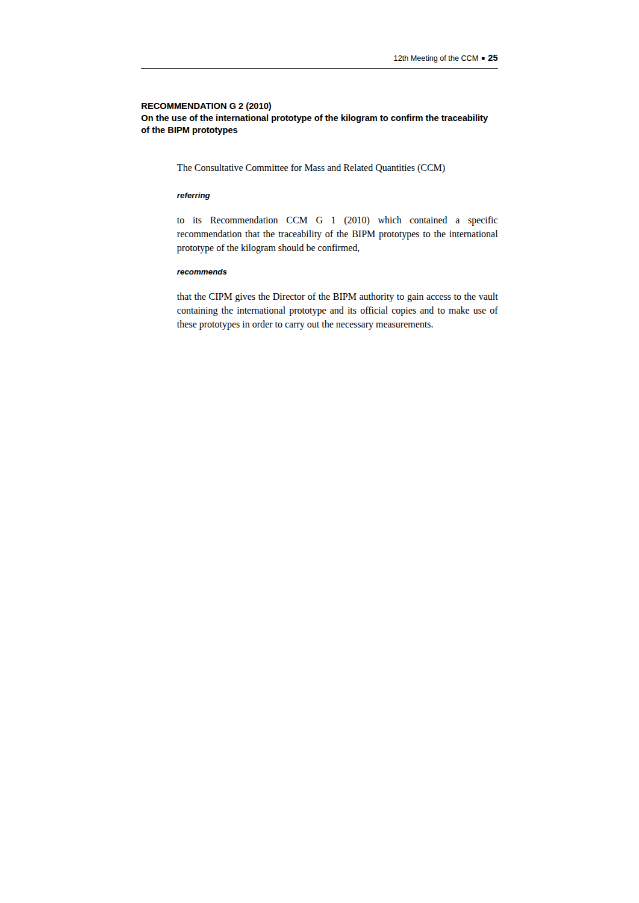12th Meeting of the CCM ■ 25
RECOMMENDATION G 2 (2010)
On the use of the international prototype of the kilogram to confirm the traceability of the BIPM prototypes
The Consultative Committee for Mass and Related Quantities (CCM)
referring
to its Recommendation CCM G 1 (2010) which contained a specific recommendation that the traceability of the BIPM prototypes to the international prototype of the kilogram should be confirmed,
recommends
that the CIPM gives the Director of the BIPM authority to gain access to the vault containing the international prototype and its official copies and to make use of these prototypes in order to carry out the necessary measurements.